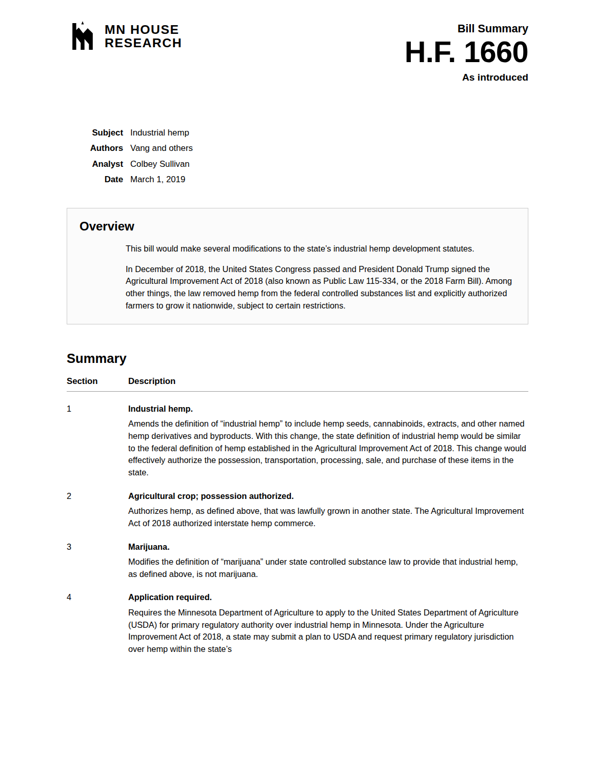MN HOUSE
RESEARCH
Bill Summary
H.F. 1660
As introduced
| Subject | Industrial hemp |
| Authors | Vang and others |
| Analyst | Colbey Sullivan |
| Date | March 1, 2019 |
Overview
This bill would make several modifications to the state’s industrial hemp development statutes.
In December of 2018, the United States Congress passed and President Donald Trump signed the Agricultural Improvement Act of 2018 (also known as Public Law 115-334, or the 2018 Farm Bill). Among other things, the law removed hemp from the federal controlled substances list and explicitly authorized farmers to grow it nationwide, subject to certain restrictions.
Summary
| Section | Description |
| --- | --- |
| 1 | Industrial hemp. Amends the definition of “industrial hemp” to include hemp seeds, cannabinoids, extracts, and other named hemp derivatives and byproducts. With this change, the state definition of industrial hemp would be similar to the federal definition of hemp established in the Agricultural Improvement Act of 2018. This change would effectively authorize the possession, transportation, processing, sale, and purchase of these items in the state. |
| 2 | Agricultural crop; possession authorized. Authorizes hemp, as defined above, that was lawfully grown in another state. The Agricultural Improvement Act of 2018 authorized interstate hemp commerce. |
| 3 | Marijuana. Modifies the definition of “marijuana” under state controlled substance law to provide that industrial hemp, as defined above, is not marijuana. |
| 4 | Application required. Requires the Minnesota Department of Agriculture to apply to the United States Department of Agriculture (USDA) for primary regulatory authority over industrial hemp in Minnesota. Under the Agriculture Improvement Act of 2018, a state may submit a plan to USDA and request primary regulatory jurisdiction over hemp within the state’s |